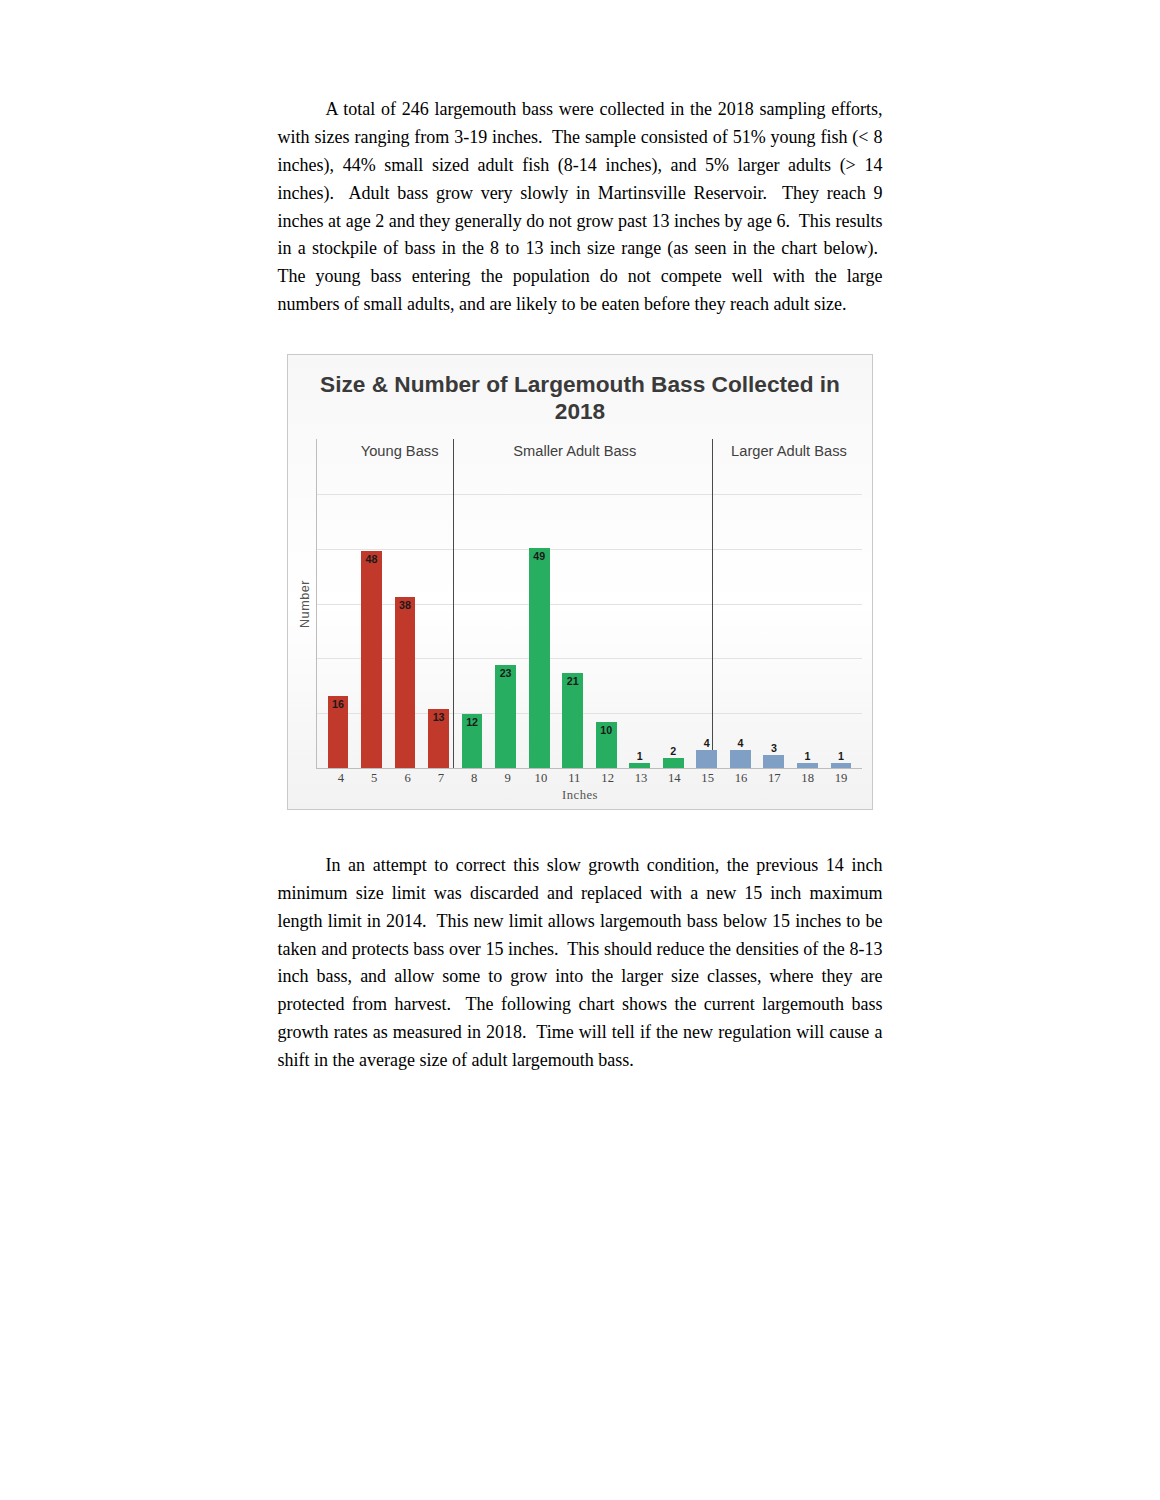A total of 246 largemouth bass were collected in the 2018 sampling efforts, with sizes ranging from 3-19 inches. The sample consisted of 51% young fish (< 8 inches), 44% small sized adult fish (8-14 inches), and 5% larger adults (> 14 inches). Adult bass grow very slowly in Martinsville Reservoir. They reach 9 inches at age 2 and they generally do not grow past 13 inches by age 6. This results in a stockpile of bass in the 8 to 13 inch size range (as seen in the chart below). The young bass entering the population do not compete well with the large numbers of small adults, and are likely to be eaten before they reach adult size.
Size & Number of Largemouth Bass Collected in 2018
Number
Young Bass Smaller Adult Bass Larger Adult Bass
16
48
38
13
12
23
49
21
10
1
2
4
4
3
1
1
4
5
6
7
8
9
10
11
12
13
14
15
16
17
18
19
Inches
In an attempt to correct this slow growth condition, the previous 14 inch minimum size limit was discarded and replaced with a new 15 inch maximum length limit in 2014. This new limit allows largemouth bass below 15 inches to be taken and protects bass over 15 inches. This should reduce the densities of the 8-13 inch bass, and allow some to grow into the larger size classes, where they are protected from harvest. The following chart shows the current largemouth bass growth rates as measured in 2018. Time will tell if the new regulation will cause a shift in the average size of adult largemouth bass.